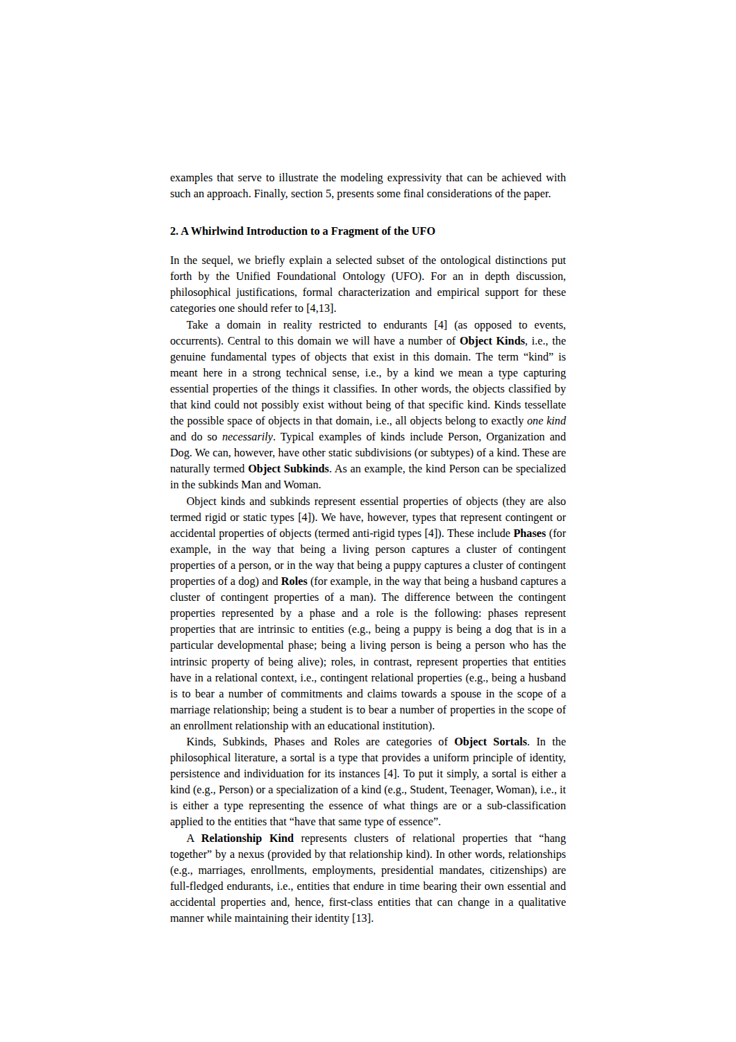examples that serve to illustrate the modeling expressivity that can be achieved with such an approach. Finally, section 5, presents some final considerations of the paper.
2. A Whirlwind Introduction to a Fragment of the UFO
In the sequel, we briefly explain a selected subset of the ontological distinctions put forth by the Unified Foundational Ontology (UFO). For an in depth discussion, philosophical justifications, formal characterization and empirical support for these categories one should refer to [4,13].
Take a domain in reality restricted to endurants [4] (as opposed to events, occurrents). Central to this domain we will have a number of Object Kinds, i.e., the genuine fundamental types of objects that exist in this domain. The term “kind” is meant here in a strong technical sense, i.e., by a kind we mean a type capturing essential properties of the things it classifies. In other words, the objects classified by that kind could not possibly exist without being of that specific kind. Kinds tessellate the possible space of objects in that domain, i.e., all objects belong to exactly one kind and do so necessarily. Typical examples of kinds include Person, Organization and Dog. We can, however, have other static subdivisions (or subtypes) of a kind. These are naturally termed Object Subkinds. As an example, the kind Person can be specialized in the subkinds Man and Woman.
Object kinds and subkinds represent essential properties of objects (they are also termed rigid or static types [4]). We have, however, types that represent contingent or accidental properties of objects (termed anti-rigid types [4]). These include Phases (for example, in the way that being a living person captures a cluster of contingent properties of a person, or in the way that being a puppy captures a cluster of contingent properties of a dog) and Roles (for example, in the way that being a husband captures a cluster of contingent properties of a man). The difference between the contingent properties represented by a phase and a role is the following: phases represent properties that are intrinsic to entities (e.g., being a puppy is being a dog that is in a particular developmental phase; being a living person is being a person who has the intrinsic property of being alive); roles, in contrast, represent properties that entities have in a relational context, i.e., contingent relational properties (e.g., being a husband is to bear a number of commitments and claims towards a spouse in the scope of a marriage relationship; being a student is to bear a number of properties in the scope of an enrollment relationship with an educational institution).
Kinds, Subkinds, Phases and Roles are categories of Object Sortals. In the philosophical literature, a sortal is a type that provides a uniform principle of identity, persistence and individuation for its instances [4]. To put it simply, a sortal is either a kind (e.g., Person) or a specialization of a kind (e.g., Student, Teenager, Woman), i.e., it is either a type representing the essence of what things are or a sub-classification applied to the entities that “have that same type of essence”.
A Relationship Kind represents clusters of relational properties that “hang together” by a nexus (provided by that relationship kind). In other words, relationships (e.g., marriages, enrollments, employments, presidential mandates, citizenships) are full-fledged endurants, i.e., entities that endure in time bearing their own essential and accidental properties and, hence, first-class entities that can change in a qualitative manner while maintaining their identity [13].